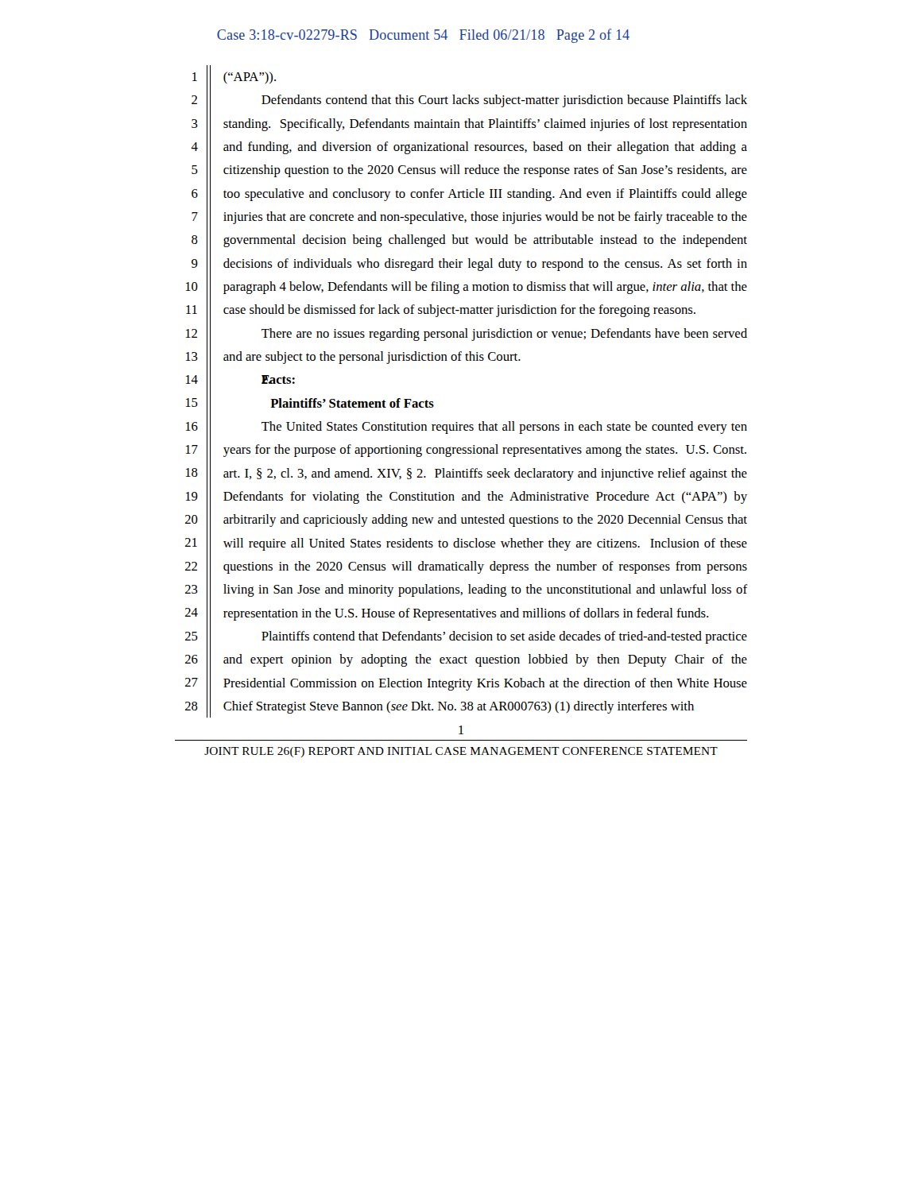Case 3:18-cv-02279-RS Document 54 Filed 06/21/18 Page 2 of 14
1
2
3
4
5
6
7
8
9
10
11
12
13
14
15
16
17
18
19
20
21
22
23
24
25
26
27
28
(“APA”)).
Defendants contend that this Court lacks subject-matter jurisdiction because Plaintiffs lack standing. Specifically, Defendants maintain that Plaintiffs’ claimed injuries of lost representation and funding, and diversion of organizational resources, based on their allegation that adding a citizenship question to the 2020 Census will reduce the response rates of San Jose’s residents, are too speculative and conclusory to confer Article III standing. And even if Plaintiffs could allege injuries that are concrete and non-speculative, those injuries would be not be fairly traceable to the governmental decision being challenged but would be attributable instead to the independent decisions of individuals who disregard their legal duty to respond to the census. As set forth in paragraph 4 below, Defendants will be filing a motion to dismiss that will argue, inter alia, that the case should be dismissed for lack of subject-matter jurisdiction for the foregoing reasons.
There are no issues regarding personal jurisdiction or venue; Defendants have been served and are subject to the personal jurisdiction of this Court.
2. Facts:
Plaintiffs’ Statement of Facts
The United States Constitution requires that all persons in each state be counted every ten years for the purpose of apportioning congressional representatives among the states. U.S. Const. art. I, § 2, cl. 3, and amend. XIV, § 2. Plaintiffs seek declaratory and injunctive relief against the Defendants for violating the Constitution and the Administrative Procedure Act (“APA”) by arbitrarily and capriciously adding new and untested questions to the 2020 Decennial Census that will require all United States residents to disclose whether they are citizens. Inclusion of these questions in the 2020 Census will dramatically depress the number of responses from persons living in San Jose and minority populations, leading to the unconstitutional and unlawful loss of representation in the U.S. House of Representatives and millions of dollars in federal funds.
Plaintiffs contend that Defendants’ decision to set aside decades of tried-and-tested practice and expert opinion by adopting the exact question lobbied by then Deputy Chair of the Presidential Commission on Election Integrity Kris Kobach at the direction of then White House Chief Strategist Steve Bannon (see Dkt. No. 38 at AR000763) (1) directly interferes with
1
JOINT RULE 26(F) REPORT AND INITIAL CASE MANAGEMENT CONFERENCE STATEMENT